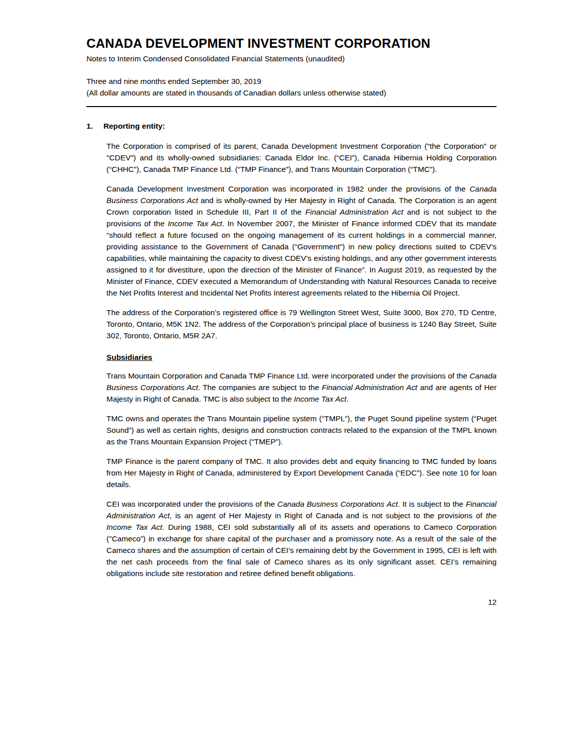CANADA DEVELOPMENT INVESTMENT CORPORATION
Notes to Interim Condensed Consolidated Financial Statements (unaudited)
Three and nine months ended September 30, 2019 (All dollar amounts are stated in thousands of Canadian dollars unless otherwise stated)
1. Reporting entity:
The Corporation is comprised of its parent, Canada Development Investment Corporation ("the Corporation" or "CDEV") and its wholly-owned subsidiaries: Canada Eldor Inc. (“CEI”), Canada Hibernia Holding Corporation (“CHHC”), Canada TMP Finance Ltd. (“TMP Finance”), and Trans Mountain Corporation (“TMC”).
Canada Development Investment Corporation was incorporated in 1982 under the provisions of the Canada Business Corporations Act and is wholly-owned by Her Majesty in Right of Canada. The Corporation is an agent Crown corporation listed in Schedule III, Part II of the Financial Administration Act and is not subject to the provisions of the Income Tax Act. In November 2007, the Minister of Finance informed CDEV that its mandate “should reflect a future focused on the ongoing management of its current holdings in a commercial manner, providing assistance to the Government of Canada (“Government”) in new policy directions suited to CDEV’s capabilities, while maintaining the capacity to divest CDEV’s existing holdings, and any other government interests assigned to it for divestiture, upon the direction of the Minister of Finance”. In August 2019, as requested by the Minister of Finance, CDEV executed a Memorandum of Understanding with Natural Resources Canada to receive the Net Profits Interest and Incidental Net Profits Interest agreements related to the Hibernia Oil Project.
The address of the Corporation’s registered office is 79 Wellington Street West, Suite 3000, Box 270, TD Centre, Toronto, Ontario, M5K 1N2. The address of the Corporation’s principal place of business is 1240 Bay Street, Suite 302, Toronto, Ontario, M5R 2A7.
Subsidiaries
Trans Mountain Corporation and Canada TMP Finance Ltd. were incorporated under the provisions of the Canada Business Corporations Act. The companies are subject to the Financial Administration Act and are agents of Her Majesty in Right of Canada. TMC is also subject to the Income Tax Act.
TMC owns and operates the Trans Mountain pipeline system (“TMPL”), the Puget Sound pipeline system (“Puget Sound”) as well as certain rights, designs and construction contracts related to the expansion of the TMPL known as the Trans Mountain Expansion Project (“TMEP”).
TMP Finance is the parent company of TMC. It also provides debt and equity financing to TMC funded by loans from Her Majesty in Right of Canada, administered by Export Development Canada (“EDC”). See note 10 for loan details.
CEI was incorporated under the provisions of the Canada Business Corporations Act. It is subject to the Financial Administration Act, is an agent of Her Majesty in Right of Canada and is not subject to the provisions of the Income Tax Act. During 1988, CEI sold substantially all of its assets and operations to Cameco Corporation ("Cameco”) in exchange for share capital of the purchaser and a promissory note. As a result of the sale of the Cameco shares and the assumption of certain of CEI’s remaining debt by the Government in 1995, CEI is left with the net cash proceeds from the final sale of Cameco shares as its only significant asset. CEI’s remaining obligations include site restoration and retiree defined benefit obligations.
12